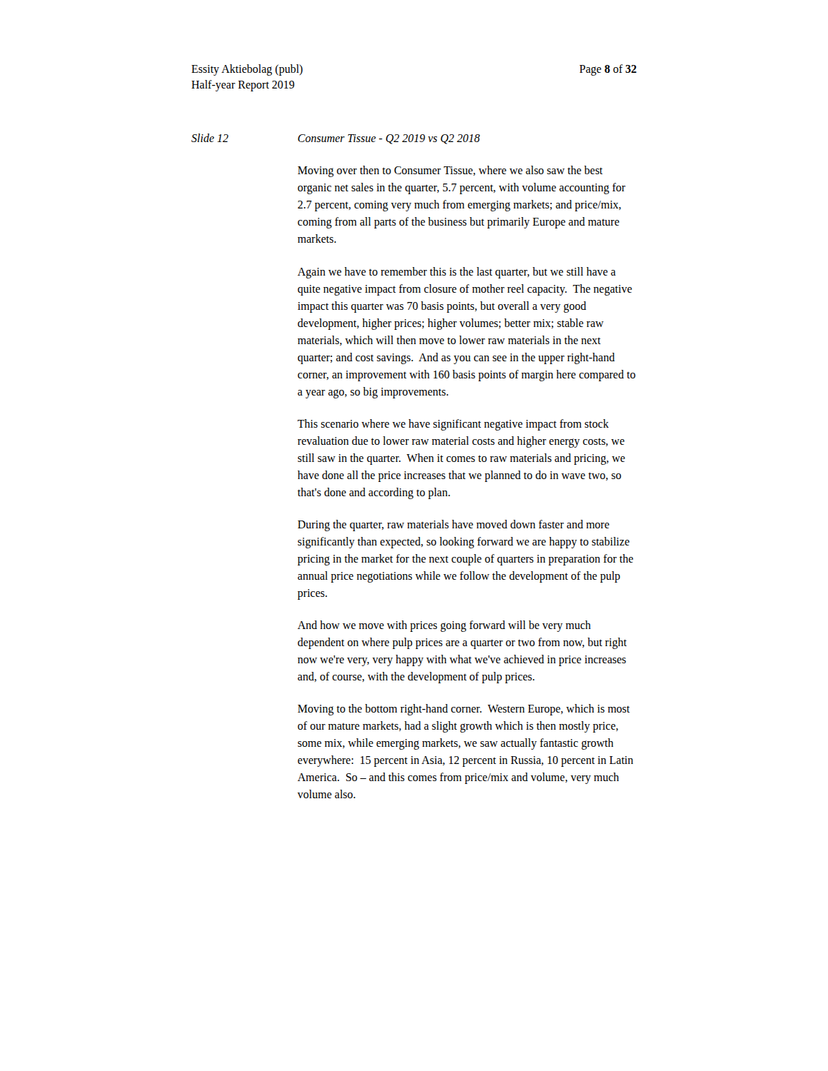Essity Aktiebolag (publ)
Half-year Report 2019
Page 8 of 32
Slide 12
Consumer Tissue - Q2 2019 vs Q2 2018
Moving over then to Consumer Tissue, where we also saw the best organic net sales in the quarter, 5.7 percent, with volume accounting for 2.7 percent, coming very much from emerging markets; and price/mix, coming from all parts of the business but primarily Europe and mature markets.
Again we have to remember this is the last quarter, but we still have a quite negative impact from closure of mother reel capacity. The negative impact this quarter was 70 basis points, but overall a very good development, higher prices; higher volumes; better mix; stable raw materials, which will then move to lower raw materials in the next quarter; and cost savings. And as you can see in the upper right-hand corner, an improvement with 160 basis points of margin here compared to a year ago, so big improvements.
This scenario where we have significant negative impact from stock revaluation due to lower raw material costs and higher energy costs, we still saw in the quarter. When it comes to raw materials and pricing, we have done all the price increases that we planned to do in wave two, so that's done and according to plan.
During the quarter, raw materials have moved down faster and more significantly than expected, so looking forward we are happy to stabilize pricing in the market for the next couple of quarters in preparation for the annual price negotiations while we follow the development of the pulp prices.
And how we move with prices going forward will be very much dependent on where pulp prices are a quarter or two from now, but right now we're very, very happy with what we've achieved in price increases and, of course, with the development of pulp prices.
Moving to the bottom right-hand corner. Western Europe, which is most of our mature markets, had a slight growth which is then mostly price, some mix, while emerging markets, we saw actually fantastic growth everywhere: 15 percent in Asia, 12 percent in Russia, 10 percent in Latin America. So – and this comes from price/mix and volume, very much volume also.